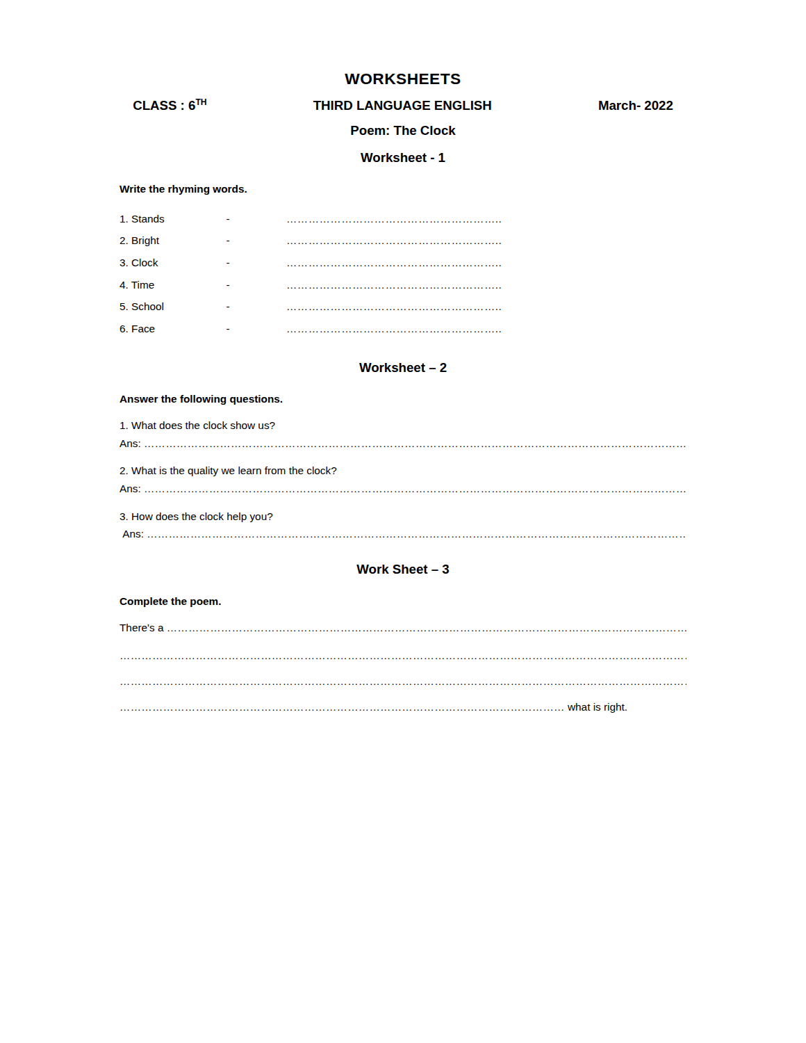WORKSHEETS
CLASS : 6TH THIRD LANGUAGE ENGLISH March- 2022
Poem: The Clock
Worksheet - 1
Write the rhyming words.
| 1. Stands | - | ………………………………………………….. | |
| 2. Bright | - | ………………………………………………….. | |
| 3. Clock | - | ………………………………………………….. | |
| 4. Time | - | ………………………………………………….. | |
| 5. School | - | ………………………………………………….. | |
| 6. Face | - | ………………………………………………….. | |
Worksheet – 2
Answer the following questions.
1. What does the clock show us?
Ans: …………………………………………………………………………………………………………………………………………………………………
2. What is the quality we learn from the clock?
Ans: …………………………………………………………………………………………………………………………………………………………………
3. How does the clock help you?
Ans: ………………………………………………………………………………………………………………………………………………………………
Work Sheet – 3
Complete the poem.
There's a …………………………………………………………………………………………………………………………………………….
……………………………………………………………………………………………………………………………………………………………………………
……………………………………………………………………………………………………………………………………………………………………………
…………………………………………………………………………………………………………… what is right.